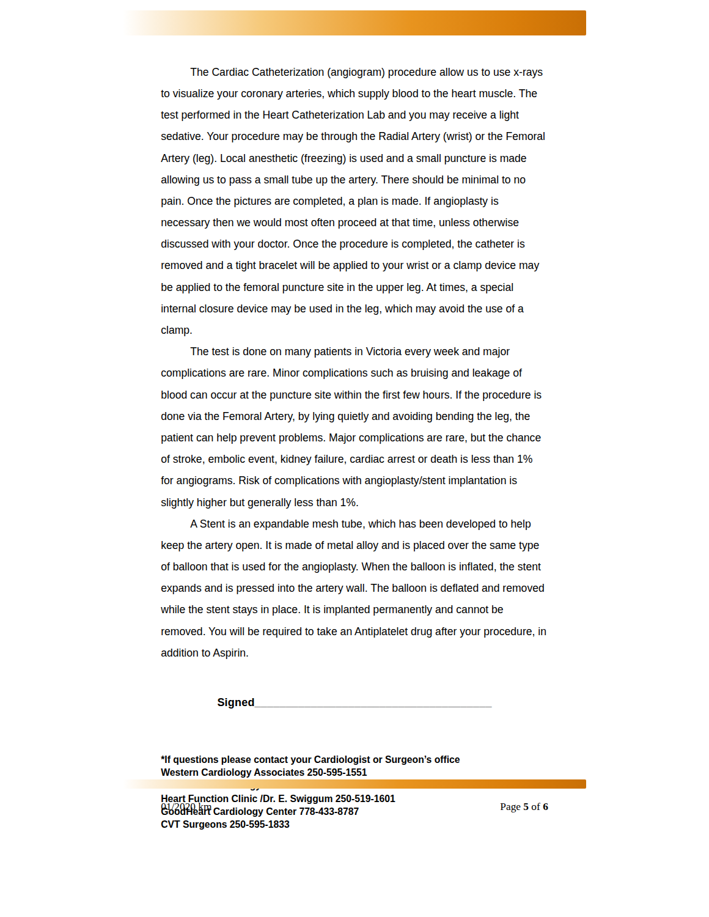The Cardiac Catheterization (angiogram) procedure allow us to use x-rays to visualize your coronary arteries, which supply blood to the heart muscle. The test performed in the Heart Catheterization Lab and you may receive a light sedative. Your procedure may be through the Radial Artery (wrist) or the Femoral Artery (leg). Local anesthetic (freezing) is used and a small puncture is made allowing us to pass a small tube up the artery. There should be minimal to no pain. Once the pictures are completed, a plan is made. If angioplasty is necessary then we would most often proceed at that time, unless otherwise discussed with your doctor. Once the procedure is completed, the catheter is removed and a tight bracelet will be applied to your wrist or a clamp device may be applied to the femoral puncture site in the upper leg. At times, a special internal closure device may be used in the leg, which may avoid the use of a clamp.
The test is done on many patients in Victoria every week and major complications are rare. Minor complications such as bruising and leakage of blood can occur at the puncture site within the first few hours. If the procedure is done via the Femoral Artery, by lying quietly and avoiding bending the leg, the patient can help prevent problems. Major complications are rare, but the chance of stroke, embolic event, kidney failure, cardiac arrest or death is less than 1% for angiograms. Risk of complications with angioplasty/stent implantation is slightly higher but generally less than 1%.
A Stent is an expandable mesh tube, which has been developed to help keep the artery open. It is made of metal alloy and is placed over the same type of balloon that is used for the angioplasty. When the balloon is inflated, the stent expands and is pressed into the artery wall. The balloon is deflated and removed while the stent stays in place. It is implanted permanently and cannot be removed. You will be required to take an Antiplatelet drug after your procedure, in addition to Aspirin.
Signed______________________________________
*If questions please contact your Cardiologist or Surgeon’s office
Western Cardiology Associates 250-595-1551
WestHeart Cardiology 250-595-3111
Heart Function Clinic /Dr. E. Swiggum 250-519-1601
GoodHeart Cardiology Center 778-433-8787
CVT Surgeons 250-595-1833
01/2020 km Page 5 of 6